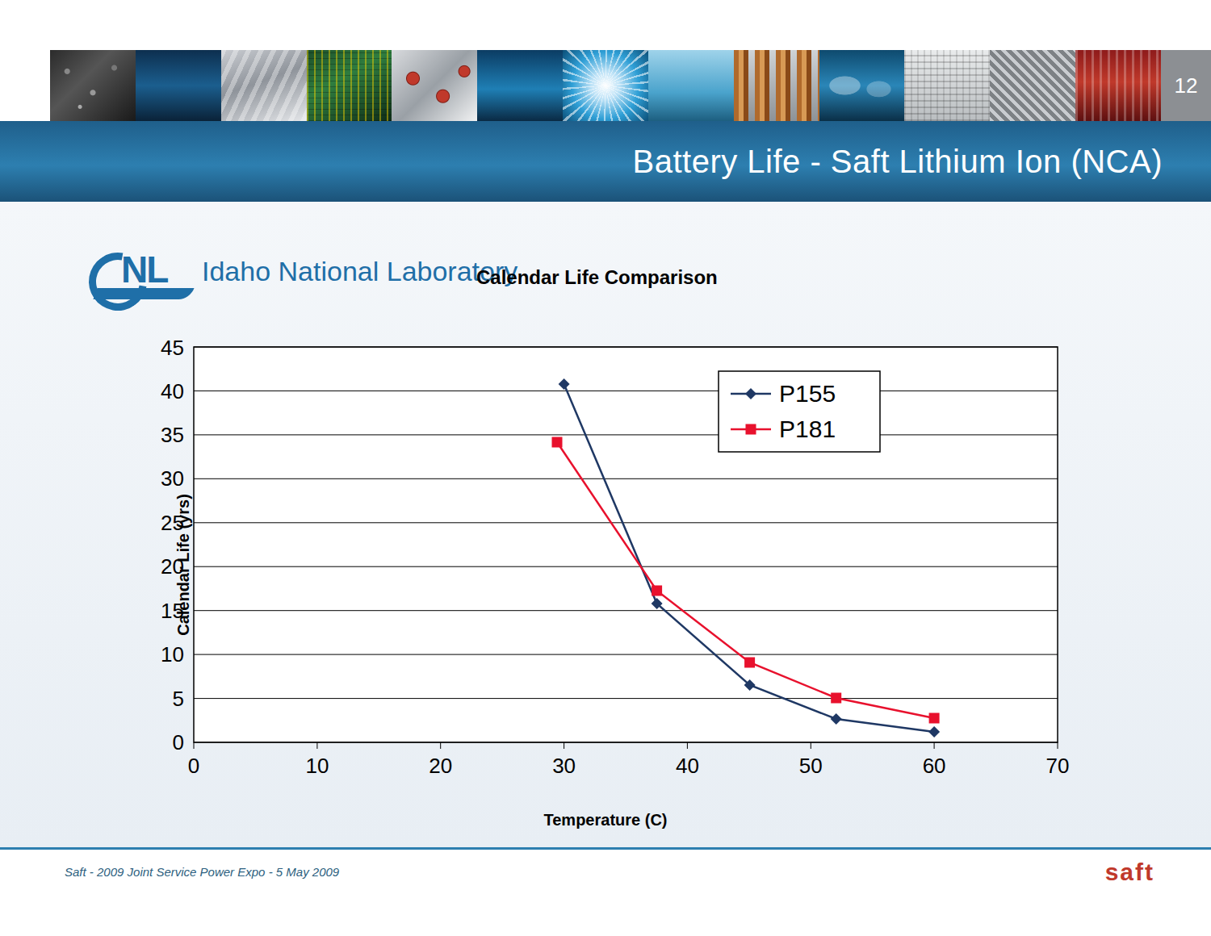12
Battery Life - Saft Lithium Ion (NCA)
NL
Idaho National Laboratory
Calendar Life Comparison
Calendar Life (yrs)
Temperature (C)
45 40 35 30 25 20 15 10 5 0 0 10 20 30 40 50 60 70 P155 P181
Saft - 2009 Joint Service Power Expo - 5 May 2009
saft